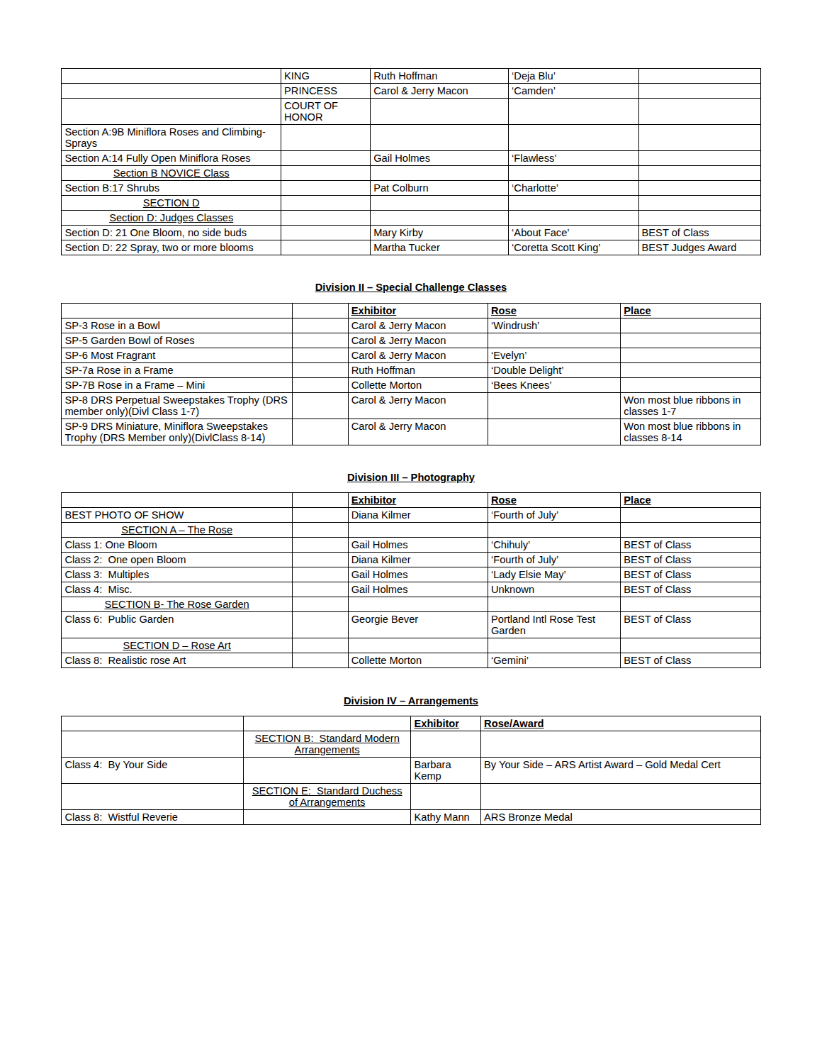| | KING | Ruth Hoffman | ‘Deja Blu’ | |
| | PRINCESS | Carol & Jerry Macon | ‘Camden’ | |
| | COURT OF HONOR | | | |
| Section A:9B Miniflora Roses and Climbing- Sprays | | | | |
| Section A:14 Fully Open Miniflora Roses | | Gail Holmes | ‘Flawless’ | |
| Section B NOVICE Class | | | | |
| Section B:17 Shrubs | | Pat Colburn | ‘Charlotte’ | |
| SECTION D | | | | |
| Section D: Judges Classes | | | | |
| Section D: 21 One Bloom, no side buds | | Mary Kirby | ‘About Face’ | BEST of Class |
| Section D: 22 Spray, two or more blooms | | Martha Tucker | ‘Coretta Scott King’ | BEST Judges Award |
Division II – Special Challenge Classes
| | | Exhibitor | Rose | Place |
| SP-3 Rose in a Bowl | | Carol & Jerry Macon | ‘Windrush’ | |
| SP-5 Garden Bowl of Roses | | Carol & Jerry Macon | | |
| SP-6 Most Fragrant | | Carol & Jerry Macon | ‘Evelyn’ | |
| SP-7a Rose in a Frame | | Ruth Hoffman | ‘Double Delight’ | |
| SP-7B Rose in a Frame – Mini | | Collette Morton | ‘Bees Knees’ | |
| SP-8 DRS Perpetual Sweepstakes Trophy (DRS member only)(Divl Class 1-7) | | Carol & Jerry Macon | | Won most blue ribbons in classes 1-7 |
| SP-9 DRS Miniature, Miniflora Sweepstakes Trophy (DRS Member only)(DivlClass 8-14) | | Carol & Jerry Macon | | Won most blue ribbons in classes 8-14 |
Division III – Photography
| | | Exhibitor | Rose | Place |
| BEST PHOTO OF SHOW | | Diana Kilmer | ‘Fourth of July’ | |
| SECTION A – The Rose | | | | |
| Class 1: One Bloom | | Gail Holmes | ‘Chihuly’ | BEST of Class |
| Class 2: One open Bloom | | Diana Kilmer | ‘Fourth of July’ | BEST of Class |
| Class 3: Multiples | | Gail Holmes | ‘Lady Elsie May’ | BEST of Class |
| Class 4: Misc. | | Gail Holmes | Unknown | BEST of Class |
| SECTION B- The Rose Garden | | | | |
| Class 6: Public Garden | | Georgie Bever | Portland Intl Rose Test Garden | BEST of Class |
| SECTION D – Rose Art | | | | |
| Class 8: Realistic rose Art | | Collette Morton | ‘Gemini’ | BEST of Class |
Division IV – Arrangements
| | | Exhibitor | Rose/Award |
| | SECTION B: Standard Modern Arrangements | | |
| Class 4: By Your Side | | Barbara Kemp | By Your Side – ARS Artist Award – Gold Medal Cert |
| | SECTION E: Standard Duchess of Arrangements | | |
| Class 8: Wistful Reverie | | Kathy Mann | ARS Bronze Medal |